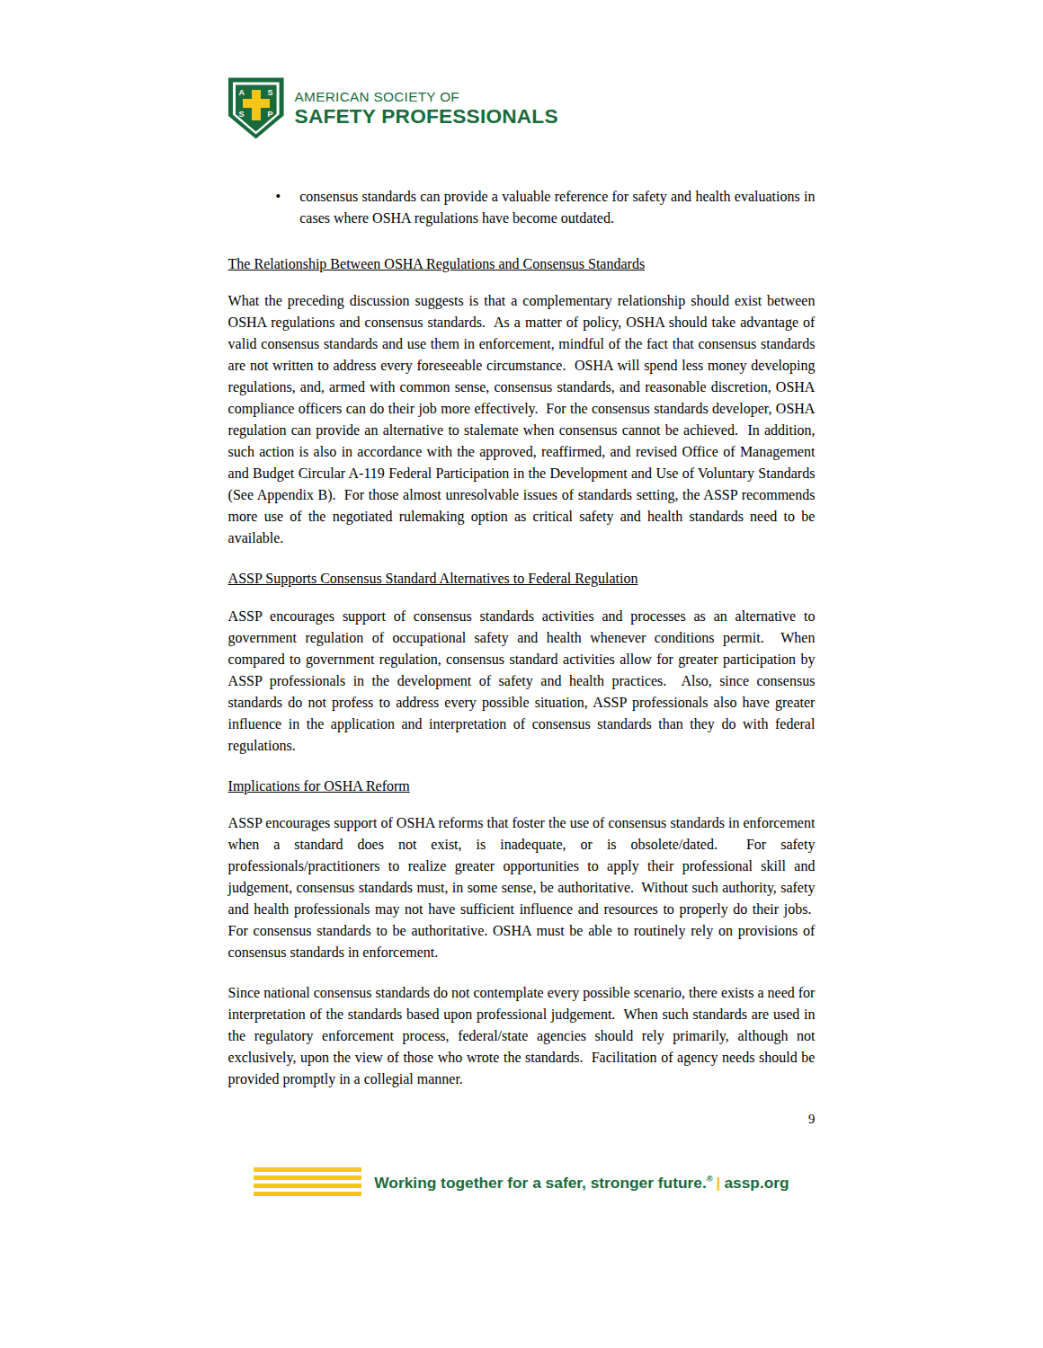A
S
S
P
AMERICAN SOCIETY OF
SAFETY PROFESSIONALS
consensus standards can provide a valuable reference for safety and health evaluations in cases where OSHA regulations have become outdated.
The Relationship Between OSHA Regulations and Consensus Standards
What the preceding discussion suggests is that a complementary relationship should exist between OSHA regulations and consensus standards. As a matter of policy, OSHA should take advantage of valid consensus standards and use them in enforcement, mindful of the fact that consensus standards are not written to address every foreseeable circumstance. OSHA will spend less money developing regulations, and, armed with common sense, consensus standards, and reasonable discretion, OSHA compliance officers can do their job more effectively. For the consensus standards developer, OSHA regulation can provide an alternative to stalemate when consensus cannot be achieved. In addition, such action is also in accordance with the approved, reaffirmed, and revised Office of Management and Budget Circular A-119 Federal Participation in the Development and Use of Voluntary Standards (See Appendix B). For those almost unresolvable issues of standards setting, the ASSP recommends more use of the negotiated rulemaking option as critical safety and health standards need to be available.
ASSP Supports Consensus Standard Alternatives to Federal Regulation
ASSP encourages support of consensus standards activities and processes as an alternative to government regulation of occupational safety and health whenever conditions permit. When compared to government regulation, consensus standard activities allow for greater participation by ASSP professionals in the development of safety and health practices. Also, since consensus standards do not profess to address every possible situation, ASSP professionals also have greater influence in the application and interpretation of consensus standards than they do with federal regulations.
Implications for OSHA Reform
ASSP encourages support of OSHA reforms that foster the use of consensus standards in enforcement when a standard does not exist, is inadequate, or is obsolete/dated. For safety professionals/practitioners to realize greater opportunities to apply their professional skill and judgement, consensus standards must, in some sense, be authoritative. Without such authority, safety and health professionals may not have sufficient influence and resources to properly do their jobs. For consensus standards to be authoritative. OSHA must be able to routinely rely on provisions of consensus standards in enforcement.
Since national consensus standards do not contemplate every possible scenario, there exists a need for interpretation of the standards based upon professional judgement. When such standards are used in the regulatory enforcement process, federal/state agencies should rely primarily, although not exclusively, upon the view of those who wrote the standards. Facilitation of agency needs should be provided promptly in a collegial manner.
9
Working together for a safer, stronger future.®|assp.org